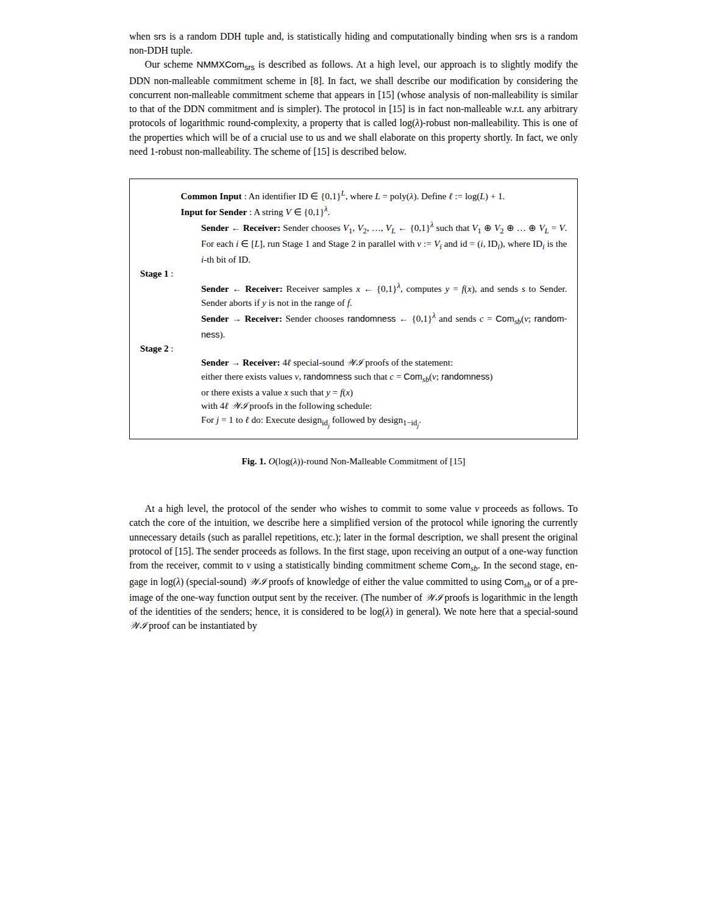when srs is a random DDH tuple and, is statistically hiding and computationally binding when srs is a random non-DDH tuple.
Our scheme NMMXComsrs is described as follows. At a high level, our approach is to slightly modify the DDN non-malleable commitment scheme in [8]. In fact, we shall describe our modification by considering the concurrent non-malleable commitment scheme that appears in [15] (whose analysis of non-malleability is similar to that of the DDN commitment and is simpler). The protocol in [15] is in fact non-malleable w.r.t. any arbitrary protocols of logarithmic round-complexity, a property that is called log(λ)-robust non-malleability. This is one of the properties which will be of a crucial use to us and we shall elaborate on this property shortly. In fact, we only need 1-robust non-malleability. The scheme of [15] is described below.
Common Input : An identifier ID ∈ {0,1}L, where L = poly(λ). Define ℓ := log(L) + 1.
Input for Sender : A string V ∈ {0,1}λ.
Sender ← Receiver: Sender chooses V1, V2, …, VL ← {0,1}λ such that V1 ⊕ V2 ⊕ … ⊕ VL = V. For each i ∈ [L], run Stage 1 and Stage 2 in parallel with v := Vi and id = (i, IDi), where IDi is the i-th bit of ID.
Stage 1 :
Sender ← Receiver: Receiver samples x ← {0,1}λ, computes y = f(x), and sends s to Sender. Sender aborts if y is not in the range of f.
Sender → Receiver: Sender chooses randomness ← {0,1}λ and sends c = Comsb(v; randomness).
Stage 2 :
Sender → Receiver: 4ℓ special-sound 𝒲ℐ proofs of the statement:
either there exists values v, randomness such that c = Comsb(v; randomness)
or there exists a value x such that y = f(x)
with 4ℓ 𝒲ℐ proofs in the following schedule:
For j = 1 to ℓ do: Execute designidj followed by design1−idj.
Fig. 1. O(log(λ))-round Non-Malleable Commitment of [15]
At a high level, the protocol of the sender who wishes to commit to some value v proceeds as follows. To catch the core of the intuition, we describe here a simplified version of the protocol while ignoring the currently unnecessary details (such as parallel repetitions, etc.); later in the formal description, we shall present the original protocol of [15]. The sender proceeds as follows. In the first stage, upon receiving an output of a one-way function from the receiver, commit to v using a statistically binding commitment scheme Comsb. In the second stage, engage in log(λ) (special-sound) 𝒲ℐ proofs of knowledge of either the value committed to using Comsb or of a pre-image of the one-way function output sent by the receiver. (The number of 𝒲ℐ proofs is logarithmic in the length of the identities of the senders; hence, it is considered to be log(λ) in general). We note here that a special-sound 𝒲ℐ proof can be instantiated by